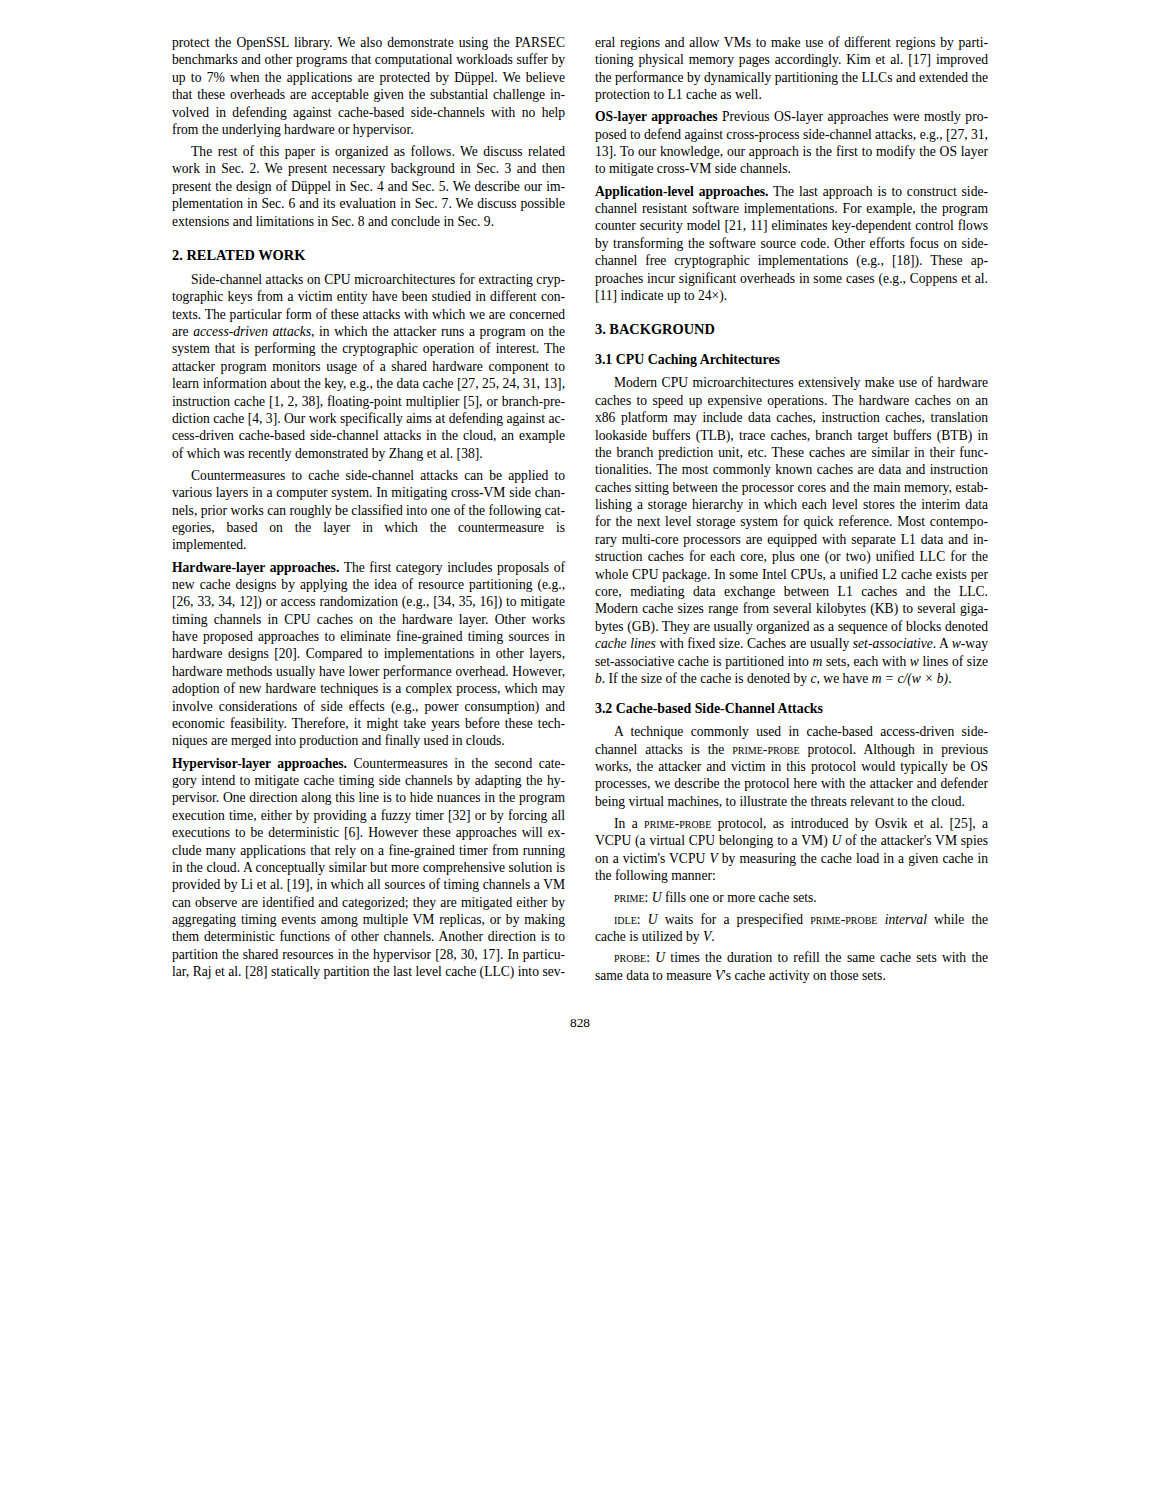protect the OpenSSL library. We also demonstrate using the PARSEC benchmarks and other programs that computational workloads suffer by up to 7% when the applications are protected by Düppel. We believe that these overheads are acceptable given the substantial challenge involved in defending against cache-based side-channels with no help from the underlying hardware or hypervisor.
The rest of this paper is organized as follows. We discuss related work in Sec. 2. We present necessary background in Sec. 3 and then present the design of Düppel in Sec. 4 and Sec. 5. We describe our implementation in Sec. 6 and its evaluation in Sec. 7. We discuss possible extensions and limitations in Sec. 8 and conclude in Sec. 9.
2. RELATED WORK
Side-channel attacks on CPU microarchitectures for extracting cryptographic keys from a victim entity have been studied in different contexts. The particular form of these attacks with which we are concerned are access-driven attacks, in which the attacker runs a program on the system that is performing the cryptographic operation of interest. The attacker program monitors usage of a shared hardware component to learn information about the key, e.g., the data cache [27, 25, 24, 31, 13], instruction cache [1, 2, 38], floating-point multiplier [5], or branch-prediction cache [4, 3]. Our work specifically aims at defending against access-driven cache-based side-channel attacks in the cloud, an example of which was recently demonstrated by Zhang et al. [38].
Countermeasures to cache side-channel attacks can be applied to various layers in a computer system. In mitigating cross-VM side channels, prior works can roughly be classified into one of the following categories, based on the layer in which the countermeasure is implemented.
Hardware-layer approaches. The first category includes proposals of new cache designs by applying the idea of resource partitioning (e.g., [26, 33, 34, 12]) or access randomization (e.g., [34, 35, 16]) to mitigate timing channels in CPU caches on the hardware layer. Other works have proposed approaches to eliminate fine-grained timing sources in hardware designs [20]. Compared to implementations in other layers, hardware methods usually have lower performance overhead. However, adoption of new hardware techniques is a complex process, which may involve considerations of side effects (e.g., power consumption) and economic feasibility. Therefore, it might take years before these techniques are merged into production and finally used in clouds.
Hypervisor-layer approaches. Countermeasures in the second category intend to mitigate cache timing side channels by adapting the hypervisor. One direction along this line is to hide nuances in the program execution time, either by providing a fuzzy timer [32] or by forcing all executions to be deterministic [6]. However these approaches will exclude many applications that rely on a fine-grained timer from running in the cloud. A conceptually similar but more comprehensive solution is provided by Li et al. [19], in which all sources of timing channels a VM can observe are identified and categorized; they are mitigated either by aggregating timing events among multiple VM replicas, or by making them deterministic functions of other channels. Another direction is to partition the shared resources in the hypervisor [28, 30, 17]. In particular, Raj et al. [28] statically partition the last level cache (LLC) into several regions and allow VMs to make use of different regions by partitioning physical memory pages accordingly. Kim et al. [17] improved the performance by dynamically partitioning the LLCs and extended the protection to L1 cache as well.
OS-layer approaches Previous OS-layer approaches were mostly proposed to defend against cross-process side-channel attacks, e.g., [27, 31, 13]. To our knowledge, our approach is the first to modify the OS layer to mitigate cross-VM side channels.
Application-level approaches. The last approach is to construct side-channel resistant software implementations. For example, the program counter security model [21, 11] eliminates key-dependent control flows by transforming the software source code. Other efforts focus on side-channel free cryptographic implementations (e.g., [18]). These approaches incur significant overheads in some cases (e.g., Coppens et al. [11] indicate up to 24×).
3. BACKGROUND
3.1 CPU Caching Architectures
Modern CPU microarchitectures extensively make use of hardware caches to speed up expensive operations. The hardware caches on an x86 platform may include data caches, instruction caches, translation lookaside buffers (TLB), trace caches, branch target buffers (BTB) in the branch prediction unit, etc. These caches are similar in their functionalities. The most commonly known caches are data and instruction caches sitting between the processor cores and the main memory, establishing a storage hierarchy in which each level stores the interim data for the next level storage system for quick reference. Most contemporary multi-core processors are equipped with separate L1 data and instruction caches for each core, plus one (or two) unified LLC for the whole CPU package. In some Intel CPUs, a unified L2 cache exists per core, mediating data exchange between L1 caches and the LLC. Modern cache sizes range from several kilobytes (KB) to several gigabytes (GB). They are usually organized as a sequence of blocks denoted cache lines with fixed size. Caches are usually set-associative. A w-way set-associative cache is partitioned into m sets, each with w lines of size b. If the size of the cache is denoted by c, we have m = c/(w × b).
3.2 Cache-based Side-Channel Attacks
A technique commonly used in cache-based access-driven side-channel attacks is the prime-probe protocol. Although in previous works, the attacker and victim in this protocol would typically be OS processes, we describe the protocol here with the attacker and defender being virtual machines, to illustrate the threats relevant to the cloud.
In a prime-probe protocol, as introduced by Osvik et al. [25], a VCPU (a virtual CPU belonging to a VM) U of the attacker's VM spies on a victim's VCPU V by measuring the cache load in a given cache in the following manner:
prime: U fills one or more cache sets.
idle: U waits for a prespecified prime-probe interval while the cache is utilized by V.
probe: U times the duration to refill the same cache sets with the same data to measure V's cache activity on those sets.
828